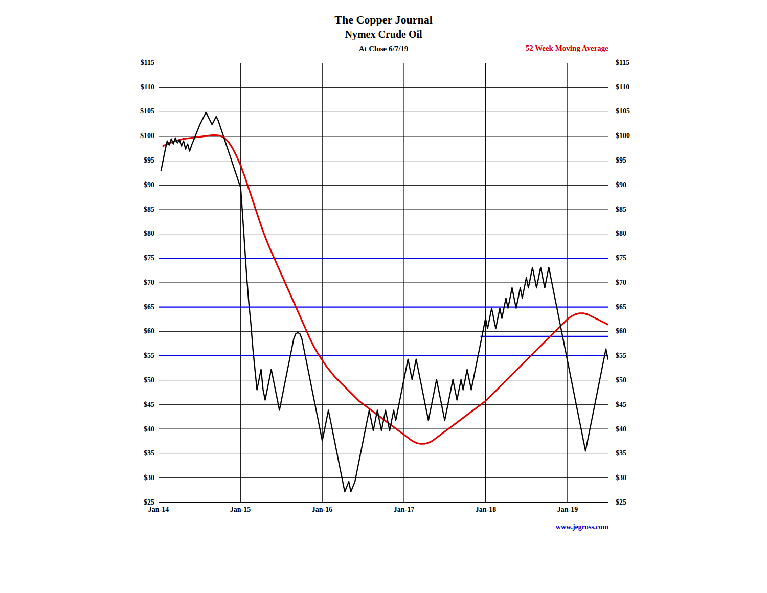The Copper Journal
Nymex Crude Oil
At Close 6/7/19
52 Week Moving Average
$115 $110 $105 $100 $95 $90 $85 $80 $75 $70 $65 $60 $55 $50 $45 $40 $35 $30 $25
$115 $110 $105 $100 $95 $90 $85 $80 $75 $70 $65 $60 $55 $50 $45 $40 $35 $30 $25
Jan-14 Jan-15 Jan-16 Jan-17 Jan-18 Jan-19
www.jegross.com